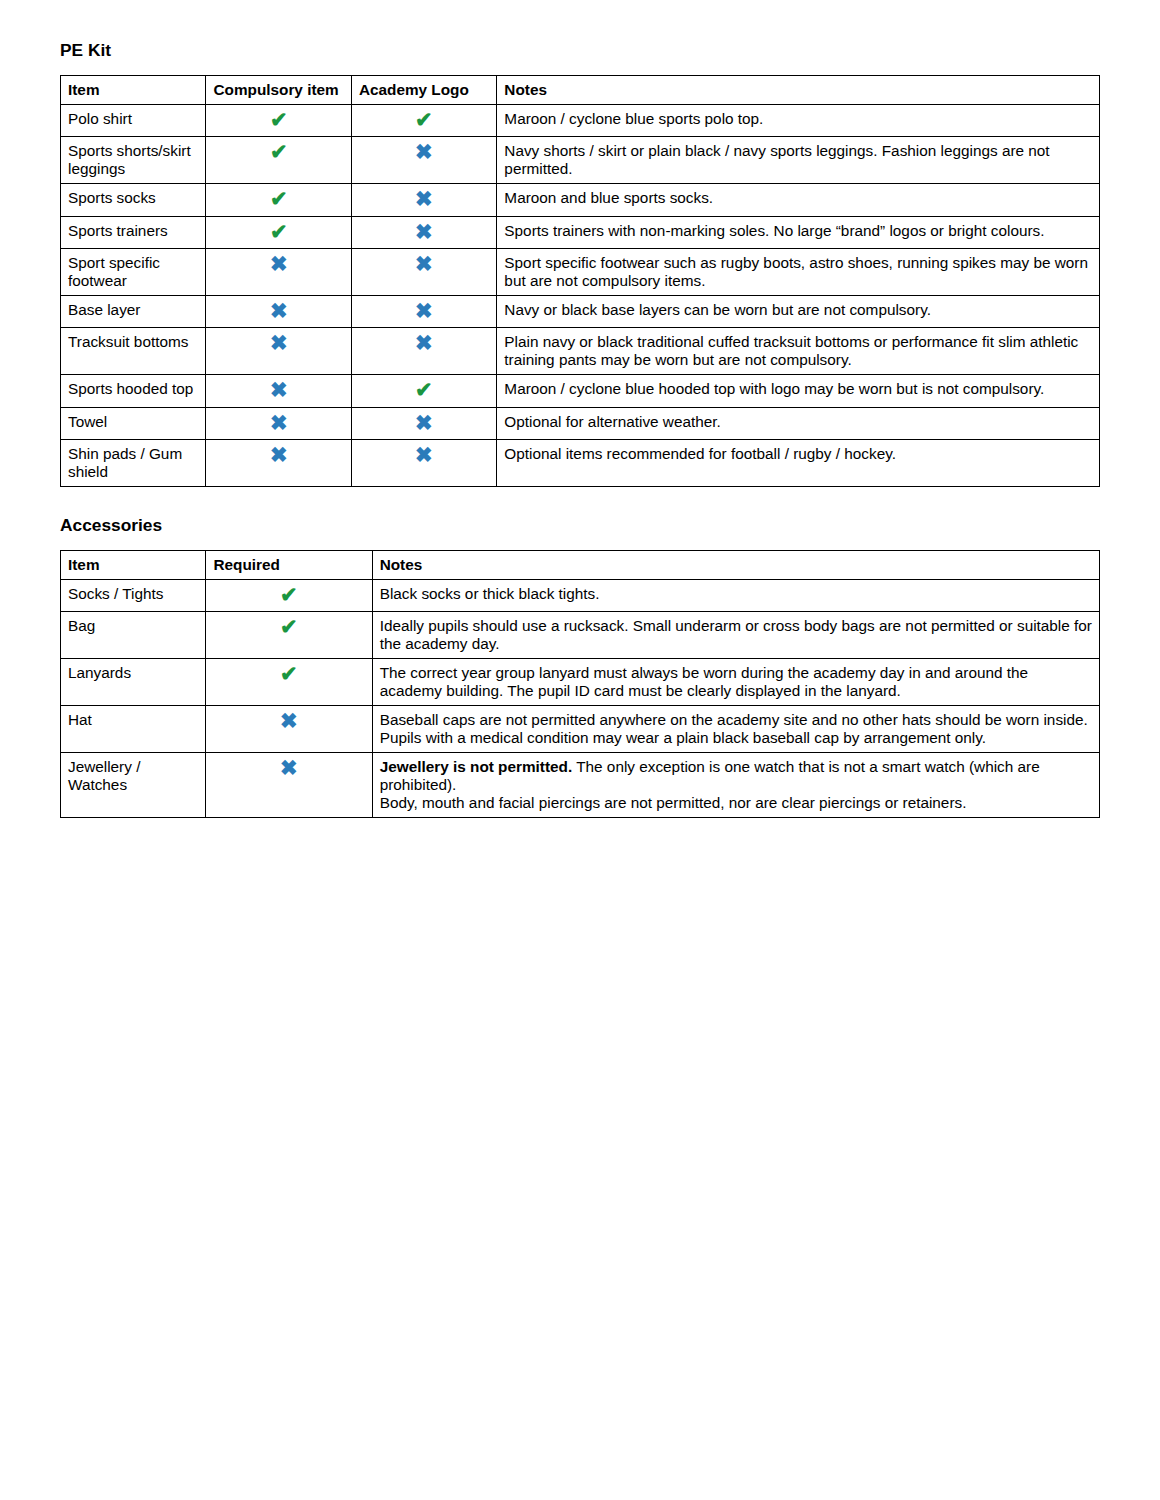PE Kit
| Item | Compulsory item | Academy Logo | Notes |
| --- | --- | --- | --- |
| Polo shirt | ✔ | ✔ | Maroon / cyclone blue sports polo top. |
| Sports shorts/skirt leggings | ✔ | ✖ | Navy shorts / skirt or plain black / navy sports leggings. Fashion leggings are not permitted. |
| Sports socks | ✔ | ✖ | Maroon and blue sports socks. |
| Sports trainers | ✔ | ✖ | Sports trainers with non-marking soles. No large “brand” logos or bright colours. |
| Sport specific footwear | ✖ | ✖ | Sport specific footwear such as rugby boots, astro shoes, running spikes may be worn but are not compulsory items. |
| Base layer | ✖ | ✖ | Navy or black base layers can be worn but are not compulsory. |
| Tracksuit bottoms | ✖ | ✖ | Plain navy or black traditional cuffed tracksuit bottoms or performance fit slim athletic training pants may be worn but are not compulsory. |
| Sports hooded top | ✖ | ✔ | Maroon / cyclone blue hooded top with logo may be worn but is not compulsory. |
| Towel | ✖ | ✖ | Optional for alternative weather. |
| Shin pads / Gum shield | ✖ | ✖ | Optional items recommended for football / rugby / hockey. |
Accessories
| Item | Required | Notes |
| --- | --- | --- |
| Socks / Tights | ✔ | Black socks or thick black tights. |
| Bag | ✔ | Ideally pupils should use a rucksack. Small underarm or cross body bags are not permitted or suitable for the academy day. |
| Lanyards | ✔ | The correct year group lanyard must always be worn during the academy day in and around the academy building. The pupil ID card must be clearly displayed in the lanyard. |
| Hat | ✖ | Baseball caps are not permitted anywhere on the academy site and no other hats should be worn inside. Pupils with a medical condition may wear a plain black baseball cap by arrangement only. |
| Jewellery / Watches | ✖ | Jewellery is not permitted. The only exception is one watch that is not a smart watch (which are prohibited). Body, mouth and facial piercings are not permitted, nor are clear piercings or retainers. |